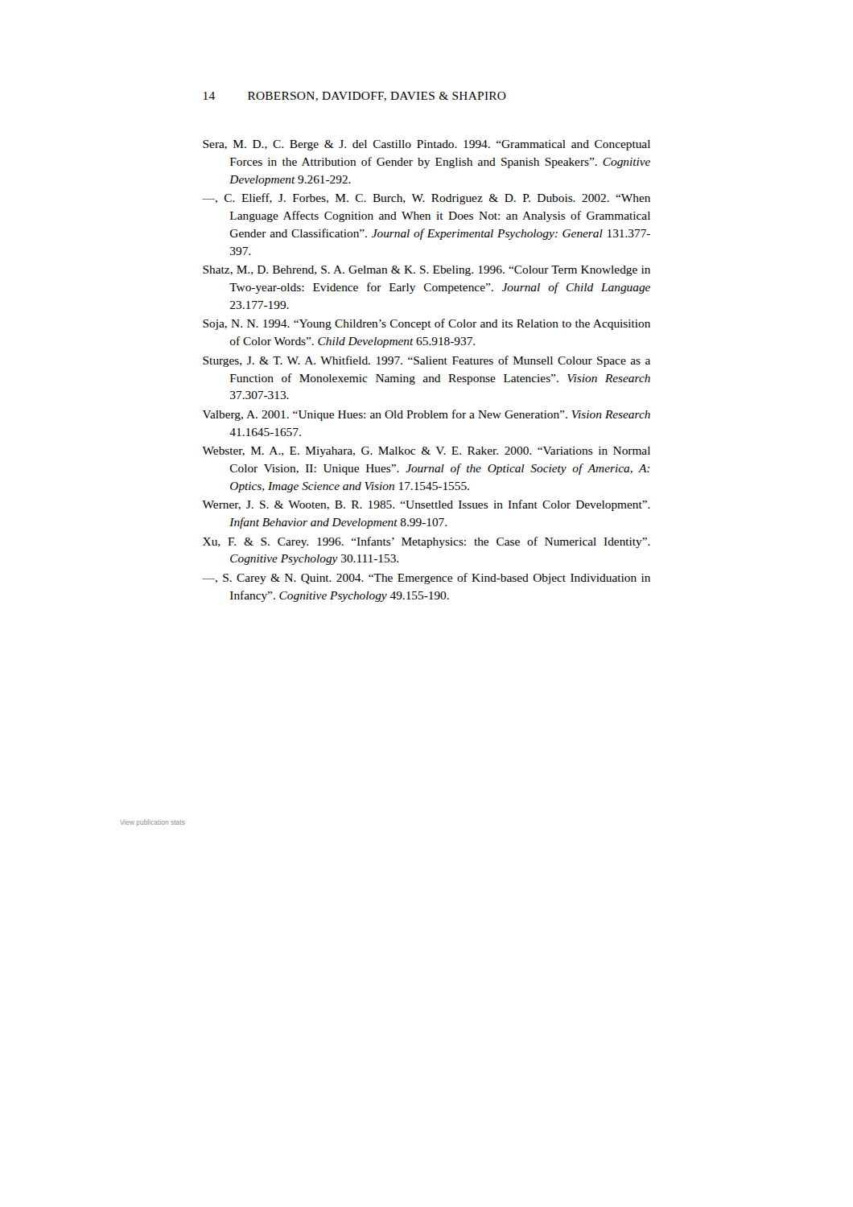14 ROBERSON, DAVIDOFF, DAVIES & SHAPIRO
Sera, M. D., C. Berge & J. del Castillo Pintado. 1994. “Grammatical and Conceptual Forces in the Attribution of Gender by English and Spanish Speakers”. Cognitive Development 9.261-292.
—, C. Elieff, J. Forbes, M. C. Burch, W. Rodriguez & D. P. Dubois. 2002. “When Language Affects Cognition and When it Does Not: an Analysis of Grammatical Gender and Classification”. Journal of Experimental Psychology: General 131.377-397.
Shatz, M., D. Behrend, S. A. Gelman & K. S. Ebeling. 1996. “Colour Term Knowledge in Two-year-olds: Evidence for Early Competence”. Journal of Child Language 23.177-199.
Soja, N. N. 1994. “Young Children’s Concept of Color and its Relation to the Acquisition of Color Words”. Child Development 65.918-937.
Sturges, J. & T. W. A. Whitfield. 1997. “Salient Features of Munsell Colour Space as a Function of Monolexemic Naming and Response Latencies”. Vision Research 37.307-313.
Valberg, A. 2001. “Unique Hues: an Old Problem for a New Generation”. Vision Research 41.1645-1657.
Webster, M. A., E. Miyahara, G. Malkoc & V. E. Raker. 2000. “Variations in Normal Color Vision, II: Unique Hues”. Journal of the Optical Society of America, A: Optics, Image Science and Vision 17.1545-1555.
Werner, J. S. & Wooten, B. R. 1985. “Unsettled Issues in Infant Color Development”. Infant Behavior and Development 8.99-107.
Xu, F. & S. Carey. 1996. “Infants’ Metaphysics: the Case of Numerical Identity”. Cognitive Psychology 30.111-153.
—, S. Carey & N. Quint. 2004. “The Emergence of Kind-based Object Individuation in Infancy”. Cognitive Psychology 49.155-190.
View publication stats